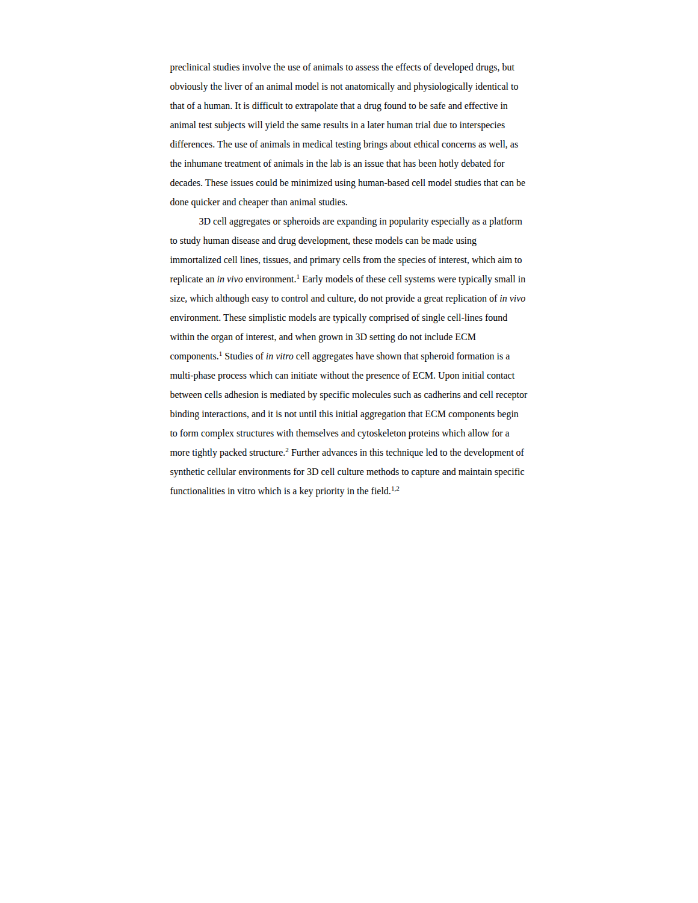preclinical studies involve the use of animals to assess the effects of developed drugs, but obviously the liver of an animal model is not anatomically and physiologically identical to that of a human. It is difficult to extrapolate that a drug found to be safe and effective in animal test subjects will yield the same results in a later human trial due to interspecies differences. The use of animals in medical testing brings about ethical concerns as well, as the inhumane treatment of animals in the lab is an issue that has been hotly debated for decades. These issues could be minimized using human-based cell model studies that can be done quicker and cheaper than animal studies.
3D cell aggregates or spheroids are expanding in popularity especially as a platform to study human disease and drug development, these models can be made using immortalized cell lines, tissues, and primary cells from the species of interest, which aim to replicate an in vivo environment.1 Early models of these cell systems were typically small in size, which although easy to control and culture, do not provide a great replication of in vivo environment. These simplistic models are typically comprised of single cell-lines found within the organ of interest, and when grown in 3D setting do not include ECM components.1 Studies of in vitro cell aggregates have shown that spheroid formation is a multi-phase process which can initiate without the presence of ECM. Upon initial contact between cells adhesion is mediated by specific molecules such as cadherins and cell receptor binding interactions, and it is not until this initial aggregation that ECM components begin to form complex structures with themselves and cytoskeleton proteins which allow for a more tightly packed structure.2 Further advances in this technique led to the development of synthetic cellular environments for 3D cell culture methods to capture and maintain specific functionalities in vitro which is a key priority in the field.1,2